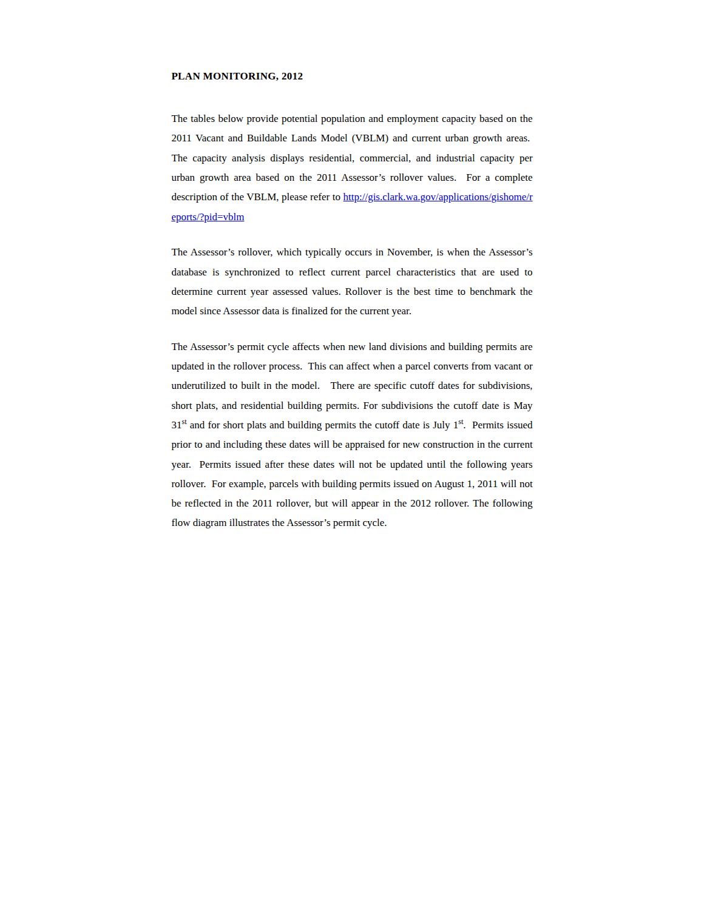PLAN MONITORING, 2012
The tables below provide potential population and employment capacity based on the 2011 Vacant and Buildable Lands Model (VBLM) and current urban growth areas. The capacity analysis displays residential, commercial, and industrial capacity per urban growth area based on the 2011 Assessor’s rollover values. For a complete description of the VBLM, please refer to http://gis.clark.wa.gov/applications/gishome/reports/?pid=vblm
The Assessor’s rollover, which typically occurs in November, is when the Assessor’s database is synchronized to reflect current parcel characteristics that are used to determine current year assessed values. Rollover is the best time to benchmark the model since Assessor data is finalized for the current year.
The Assessor’s permit cycle affects when new land divisions and building permits are updated in the rollover process. This can affect when a parcel converts from vacant or underutilized to built in the model. There are specific cutoff dates for subdivisions, short plats, and residential building permits. For subdivisions the cutoff date is May 31st and for short plats and building permits the cutoff date is July 1st. Permits issued prior to and including these dates will be appraised for new construction in the current year. Permits issued after these dates will not be updated until the following years rollover. For example, parcels with building permits issued on August 1, 2011 will not be reflected in the 2011 rollover, but will appear in the 2012 rollover. The following flow diagram illustrates the Assessor’s permit cycle.